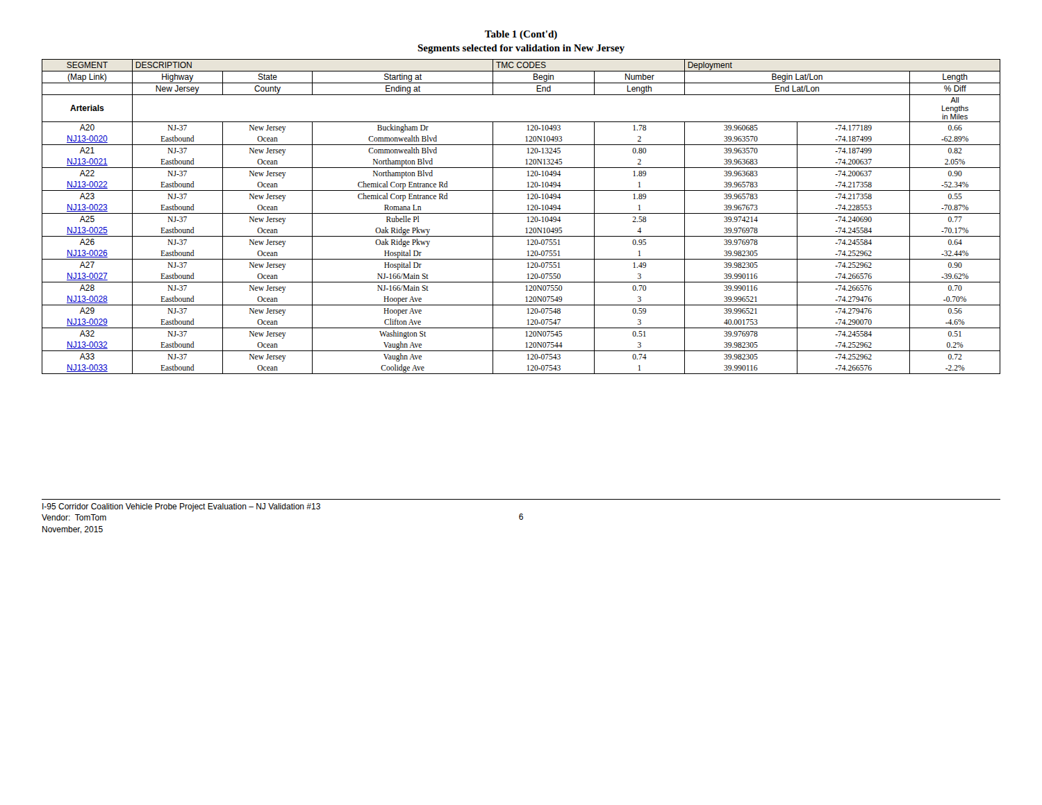Table 1 (Cont'd)
Segments selected for validation in New Jersey
| SEGMENT | DESCRIPTION | TMC CODES | Deployment |
| (Map Link) | Highway | State | Starting at | Begin | Number | Begin Lat/Lon | Length |
| | New Jersey | County | Ending at | End | Length | End Lat/Lon | % Diff |
| Arterials | | All Lengths in Miles |
| A20 | NJ-37 | New Jersey | Buckingham Dr | 120-10493 | 1.78 | 39.960685 | -74.177189 | 0.66 |
| NJ13-0020 | Eastbound | Ocean | Commonwealth Blvd | 120N10493 | 2 | 39.963570 | -74.187499 | -62.89% |
| A21 | NJ-37 | New Jersey | Commonwealth Blvd | 120-13245 | 0.80 | 39.963570 | -74.187499 | 0.82 |
| NJ13-0021 | Eastbound | Ocean | Northampton Blvd | 120N13245 | 2 | 39.963683 | -74.200637 | 2.05% |
| A22 | NJ-37 | New Jersey | Northampton Blvd | 120-10494 | 1.89 | 39.963683 | -74.200637 | 0.90 |
| NJ13-0022 | Eastbound | Ocean | Chemical Corp Entrance Rd | 120-10494 | 1 | 39.965783 | -74.217358 | -52.34% |
| A23 | NJ-37 | New Jersey | Chemical Corp Entrance Rd | 120-10494 | 1.89 | 39.965783 | -74.217358 | 0.55 |
| NJ13-0023 | Eastbound | Ocean | Romana Ln | 120-10494 | 1 | 39.967673 | -74.228553 | -70.87% |
| A25 | NJ-37 | New Jersey | Rubelle Pl | 120-10494 | 2.58 | 39.974214 | -74.240690 | 0.77 |
| NJ13-0025 | Eastbound | Ocean | Oak Ridge Pkwy | 120N10495 | 4 | 39.976978 | -74.245584 | -70.17% |
| A26 | NJ-37 | New Jersey | Oak Ridge Pkwy | 120-07551 | 0.95 | 39.976978 | -74.245584 | 0.64 |
| NJ13-0026 | Eastbound | Ocean | Hospital Dr | 120-07551 | 1 | 39.982305 | -74.252962 | -32.44% |
| A27 | NJ-37 | New Jersey | Hospital Dr | 120-07551 | 1.49 | 39.982305 | -74.252962 | 0.90 |
| NJ13-0027 | Eastbound | Ocean | NJ-166/Main St | 120-07550 | 3 | 39.990116 | -74.266576 | -39.62% |
| A28 | NJ-37 | New Jersey | NJ-166/Main St | 120N07550 | 0.70 | 39.990116 | -74.266576 | 0.70 |
| NJ13-0028 | Eastbound | Ocean | Hooper Ave | 120N07549 | 3 | 39.996521 | -74.279476 | -0.70% |
| A29 | NJ-37 | New Jersey | Hooper Ave | 120-07548 | 0.59 | 39.996521 | -74.279476 | 0.56 |
| NJ13-0029 | Eastbound | Ocean | Clifton Ave | 120-07547 | 3 | 40.001753 | -74.290070 | -4.6% |
| A32 | NJ-37 | New Jersey | Washington St | 120N07545 | 0.51 | 39.976978 | -74.245584 | 0.51 |
| NJ13-0032 | Eastbound | Ocean | Vaughn Ave | 120N07544 | 3 | 39.982305 | -74.252962 | 0.2% |
| A33 | NJ-37 | New Jersey | Vaughn Ave | 120-07543 | 0.74 | 39.982305 | -74.252962 | 0.72 |
| NJ13-0033 | Eastbound | Ocean | Coolidge Ave | 120-07543 | 1 | 39.990116 | -74.266576 | -2.2% |
I-95 Corridor Coalition Vehicle Probe Project Evaluation – NJ Validation #13
Vendor: TomTom
November, 2015
6